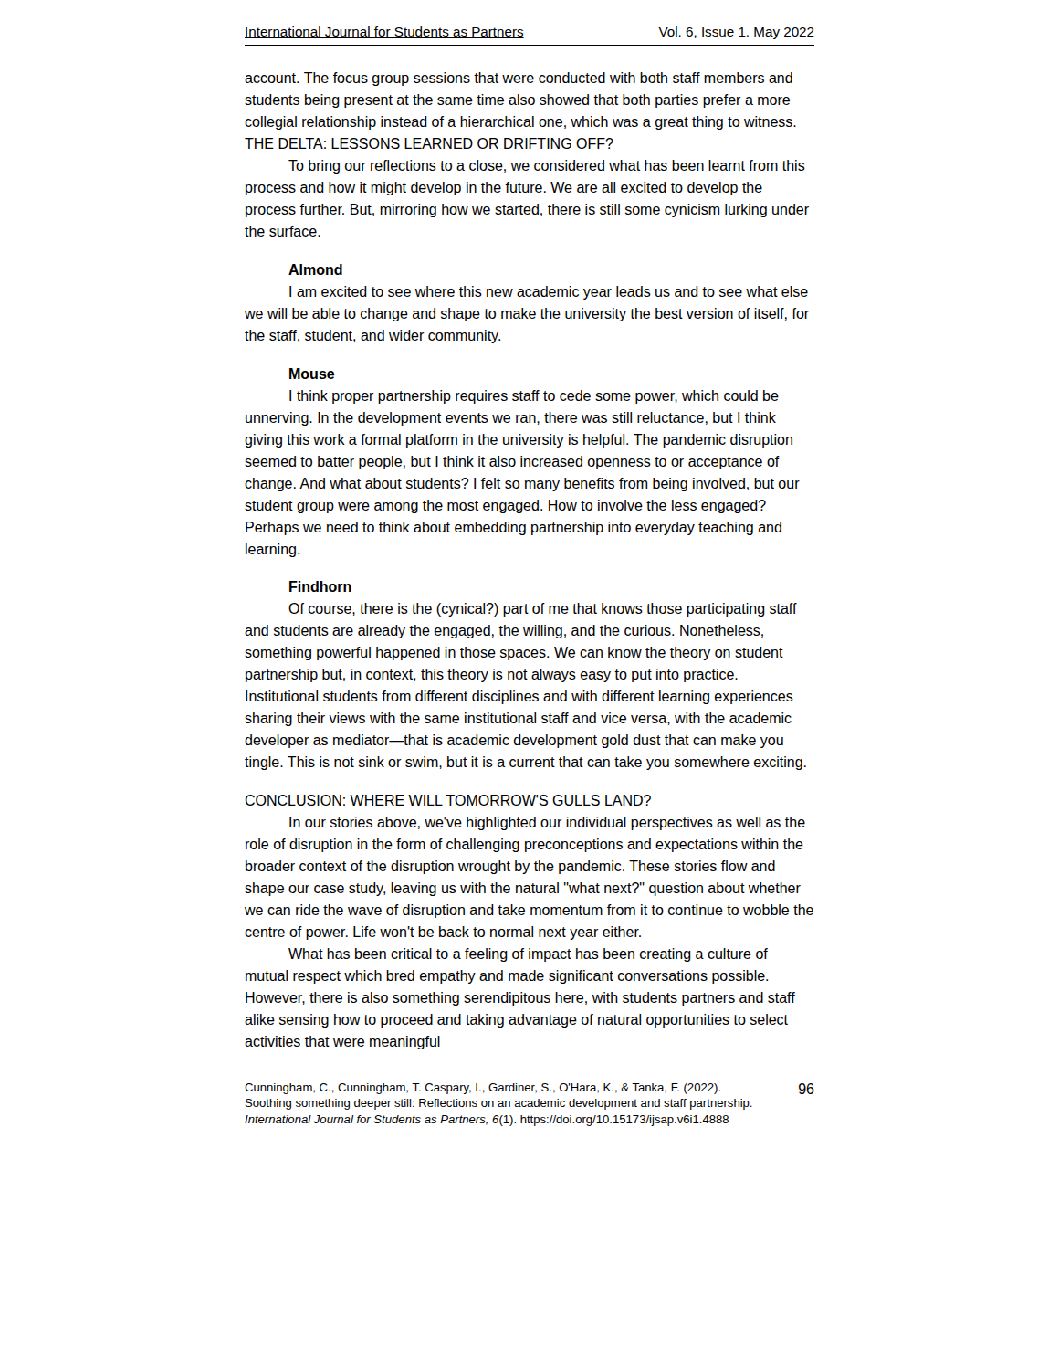International Journal for Students as Partners Vol. 6, Issue 1. May 2022
account. The focus group sessions that were conducted with both staff members and students being present at the same time also showed that both parties prefer a more collegial relationship instead of a hierarchical one, which was a great thing to witness.
The Delta: Lessons Learned or Drifting Off?
To bring our reflections to a close, we considered what has been learnt from this process and how it might develop in the future. We are all excited to develop the process further. But, mirroring how we started, there is still some cynicism lurking under the surface.
Almond
I am excited to see where this new academic year leads us and to see what else we will be able to change and shape to make the university the best version of itself, for the staff, student, and wider community.
Mouse
I think proper partnership requires staff to cede some power, which could be unnerving. In the development events we ran, there was still reluctance, but I think giving this work a formal platform in the university is helpful. The pandemic disruption seemed to batter people, but I think it also increased openness to or acceptance of change. And what about students? I felt so many benefits from being involved, but our student group were among the most engaged. How to involve the less engaged? Perhaps we need to think about embedding partnership into everyday teaching and learning.
Findhorn
Of course, there is the (cynical?) part of me that knows those participating staff and students are already the engaged, the willing, and the curious. Nonetheless, something powerful happened in those spaces. We can know the theory on student partnership but, in context, this theory is not always easy to put into practice. Institutional students from different disciplines and with different learning experiences sharing their views with the same institutional staff and vice versa, with the academic developer as mediator—that is academic development gold dust that can make you tingle. This is not sink or swim, but it is a current that can take you somewhere exciting.
Conclusion: Where Will Tomorrow's Gulls Land?
In our stories above, we've highlighted our individual perspectives as well as the role of disruption in the form of challenging preconceptions and expectations within the broader context of the disruption wrought by the pandemic. These stories flow and shape our case study, leaving us with the natural "what next?" question about whether we can ride the wave of disruption and take momentum from it to continue to wobble the centre of power. Life won't be back to normal next year either.
What has been critical to a feeling of impact has been creating a culture of mutual respect which bred empathy and made significant conversations possible. However, there is also something serendipitous here, with students partners and staff alike sensing how to proceed and taking advantage of natural opportunities to select activities that were meaningful
Cunningham, C., Cunningham, T. Caspary, I., Gardiner, S., O'Hara, K., & Tanka, F. (2022). Soothing something deeper still: Reflections on an academic development and staff partnership. International Journal for Students as Partners, 6(1). https://doi.org/10.15173/ijsap.v6i1.4888
96